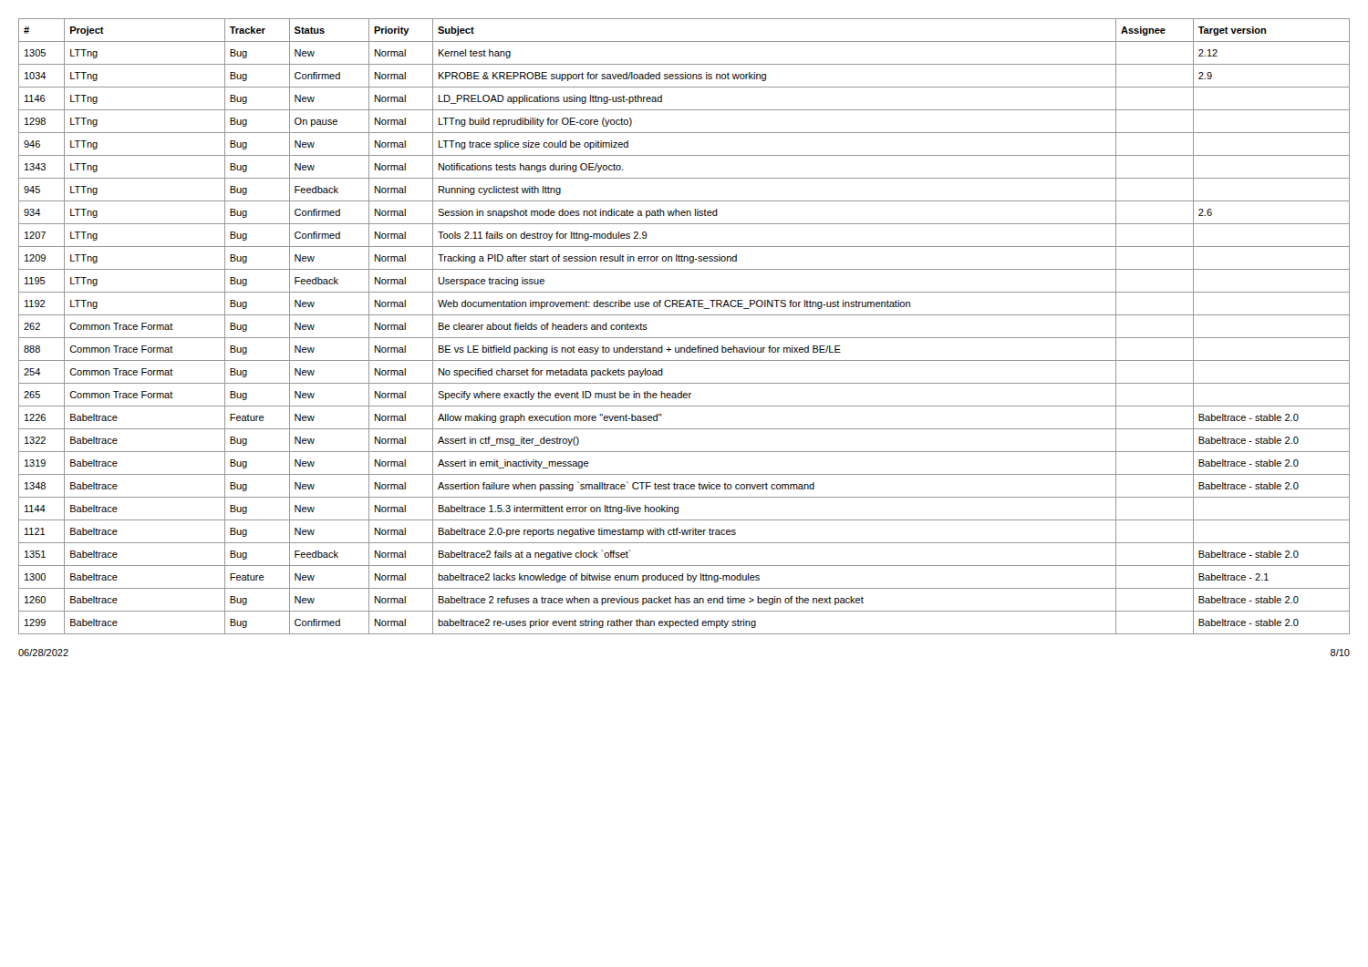| # | Project | Tracker | Status | Priority | Subject | Assignee | Target version |
| --- | --- | --- | --- | --- | --- | --- | --- |
| 1305 | LTTng | Bug | New | Normal | Kernel test hang | | 2.12 |
| 1034 | LTTng | Bug | Confirmed | Normal | KPROBE & KREPROBE support for saved/loaded sessions is not working | | 2.9 |
| 1146 | LTTng | Bug | New | Normal | LD_PRELOAD applications using lttng-ust-pthread | | |
| 1298 | LTTng | Bug | On pause | Normal | LTTng build reprudibility for OE-core (yocto) | | |
| 946 | LTTng | Bug | New | Normal | LTTng trace splice size could be opitimized | | |
| 1343 | LTTng | Bug | New | Normal | Notifications tests hangs during OE/yocto. | | |
| 945 | LTTng | Bug | Feedback | Normal | Running cyclictest with lttng | | |
| 934 | LTTng | Bug | Confirmed | Normal | Session in snapshot mode does not indicate a path when listed | | 2.6 |
| 1207 | LTTng | Bug | Confirmed | Normal | Tools 2.11 fails on destroy for lttng-modules 2.9 | | |
| 1209 | LTTng | Bug | New | Normal | Tracking a PID after start of session result in error on lttng-sessiond | | |
| 1195 | LTTng | Bug | Feedback | Normal | Userspace tracing issue | | |
| 1192 | LTTng | Bug | New | Normal | Web documentation improvement: describe use of CREATE_TRACE_POINTS for lttng-ust instrumentation | | |
| 262 | Common Trace Format | Bug | New | Normal | Be clearer about fields of headers and contexts | | |
| 888 | Common Trace Format | Bug | New | Normal | BE vs LE bitfield packing is not easy to understand + undefined behaviour for mixed BE/LE | | |
| 254 | Common Trace Format | Bug | New | Normal | No specified charset for metadata packets payload | | |
| 265 | Common Trace Format | Bug | New | Normal | Specify where exactly the event ID must be in the header | | |
| 1226 | Babeltrace | Feature | New | Normal | Allow making graph execution more "event-based" | | Babeltrace - stable 2.0 |
| 1322 | Babeltrace | Bug | New | Normal | Assert in ctf_msg_iter_destroy() | | Babeltrace - stable 2.0 |
| 1319 | Babeltrace | Bug | New | Normal | Assert in emit_inactivity_message | | Babeltrace - stable 2.0 |
| 1348 | Babeltrace | Bug | New | Normal | Assertion failure when passing `smalltrace` CTF test trace twice to convert command | | Babeltrace - stable 2.0 |
| 1144 | Babeltrace | Bug | New | Normal | Babeltrace 1.5.3 intermittent error on lttng-live hooking | | |
| 1121 | Babeltrace | Bug | New | Normal | Babeltrace 2.0-pre reports negative timestamp with ctf-writer traces | | |
| 1351 | Babeltrace | Bug | Feedback | Normal | Babeltrace2 fails at a negative clock `offset` | | Babeltrace - stable 2.0 |
| 1300 | Babeltrace | Feature | New | Normal | babeltrace2 lacks knowledge of bitwise enum produced by lttng-modules | | Babeltrace - 2.1 |
| 1260 | Babeltrace | Bug | New | Normal | Babeltrace 2 refuses a trace when a previous packet has an end time > begin of the next packet | | Babeltrace - stable 2.0 |
| 1299 | Babeltrace | Bug | Confirmed | Normal | babeltrace2 re-uses prior event string rather than expected empty string | | Babeltrace - stable 2.0 |
06/28/2022 8/10